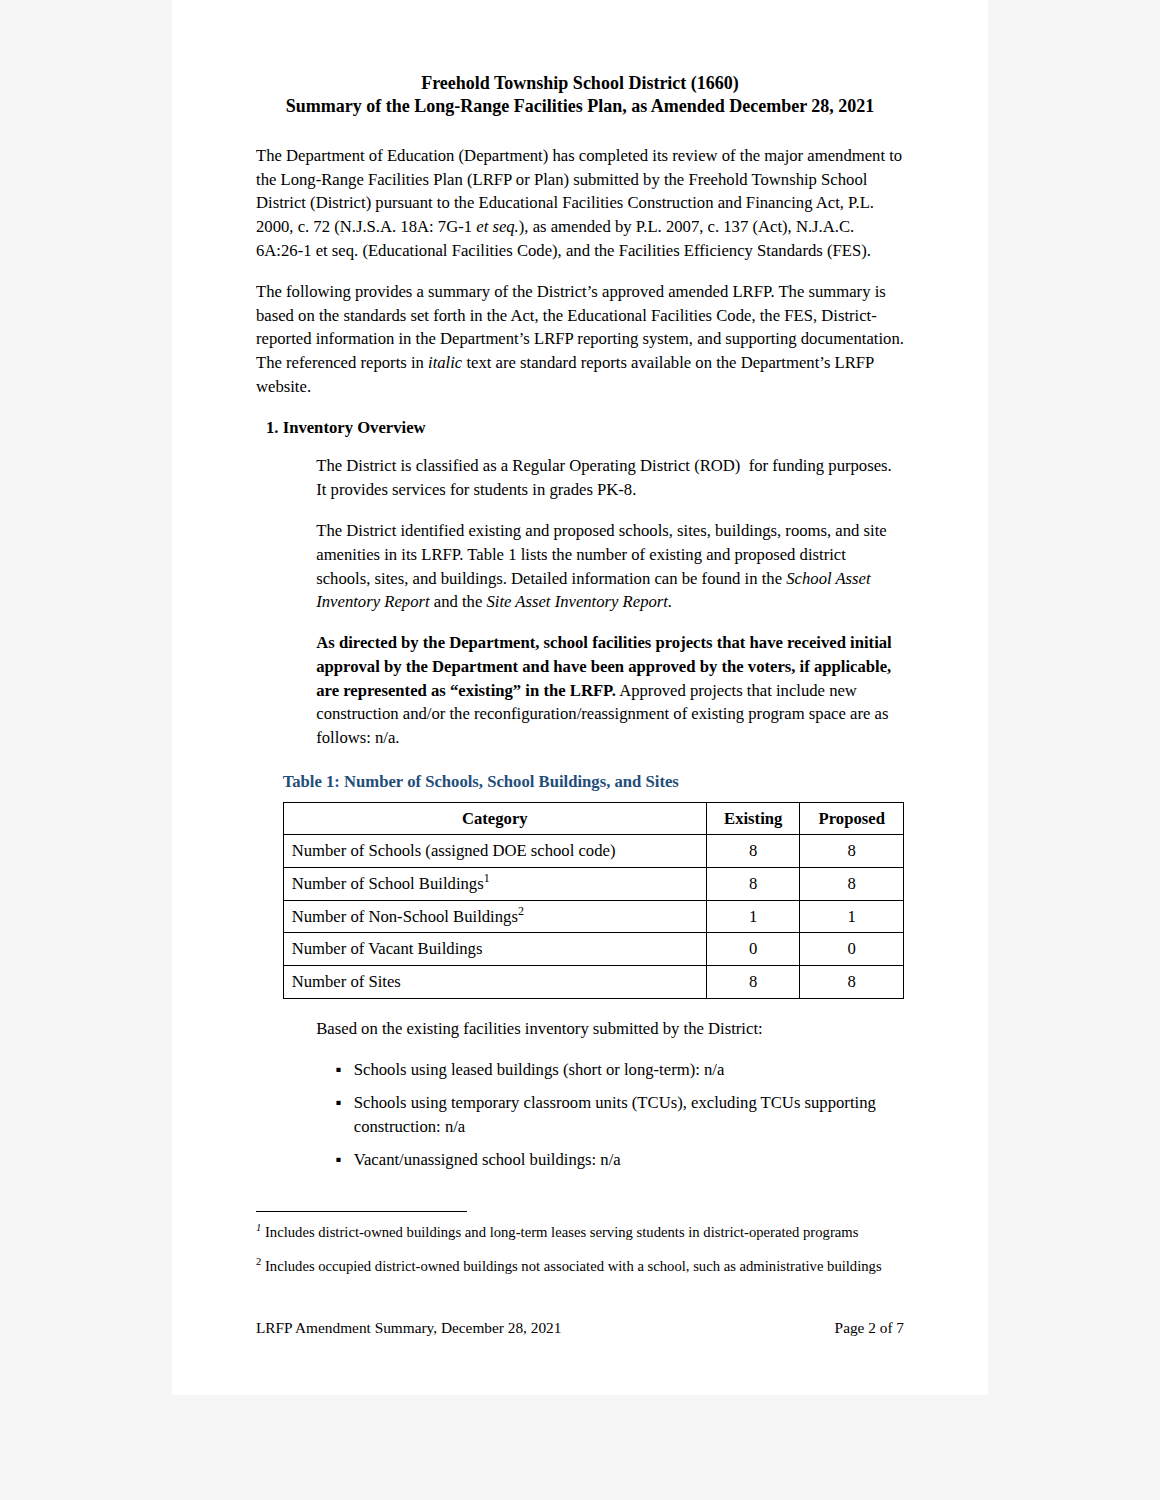Freehold Township School District (1660) Summary of the Long-Range Facilities Plan, as Amended December 28, 2021
The Department of Education (Department) has completed its review of the major amendment to the Long-Range Facilities Plan (LRFP or Plan) submitted by the Freehold Township School District (District) pursuant to the Educational Facilities Construction and Financing Act, P.L. 2000, c. 72 (N.J.S.A. 18A: 7G-1 et seq.), as amended by P.L. 2007, c. 137 (Act), N.J.A.C. 6A:26-1 et seq. (Educational Facilities Code), and the Facilities Efficiency Standards (FES).
The following provides a summary of the District’s approved amended LRFP. The summary is based on the standards set forth in the Act, the Educational Facilities Code, the FES, District-reported information in the Department’s LRFP reporting system, and supporting documentation. The referenced reports in italic text are standard reports available on the Department’s LRFP website.
Inventory Overview
The District is classified as a Regular Operating District (ROD) for funding purposes. It provides services for students in grades PK-8.
The District identified existing and proposed schools, sites, buildings, rooms, and site amenities in its LRFP. Table 1 lists the number of existing and proposed district schools, sites, and buildings. Detailed information can be found in the School Asset Inventory Report and the Site Asset Inventory Report.
As directed by the Department, school facilities projects that have received initial approval by the Department and have been approved by the voters, if applicable, are represented as “existing” in the LRFP. Approved projects that include new construction and/or the reconfiguration/reassignment of existing program space are as follows: n/a.
Table 1: Number of Schools, School Buildings, and Sites
| Category | Existing | Proposed |
| --- | --- | --- |
| Number of Schools (assigned DOE school code) | 8 | 8 |
| Number of School Buildings 1 | 8 | 8 |
| Number of Non-School Buildings 2 | 1 | 1 |
| Number of Vacant Buildings | 0 | 0 |
| Number of Sites | 8 | 8 |
Based on the existing facilities inventory submitted by the District:
Schools using leased buildings (short or long-term): n/a
Schools using temporary classroom units (TCUs), excluding TCUs supporting construction: n/a
Vacant/unassigned school buildings: n/a
1 Includes district-owned buildings and long-term leases serving students in district-operated programs
2 Includes occupied district-owned buildings not associated with a school, such as administrative buildings
LRFP Amendment Summary, December 28, 2021 Page 2 of 7